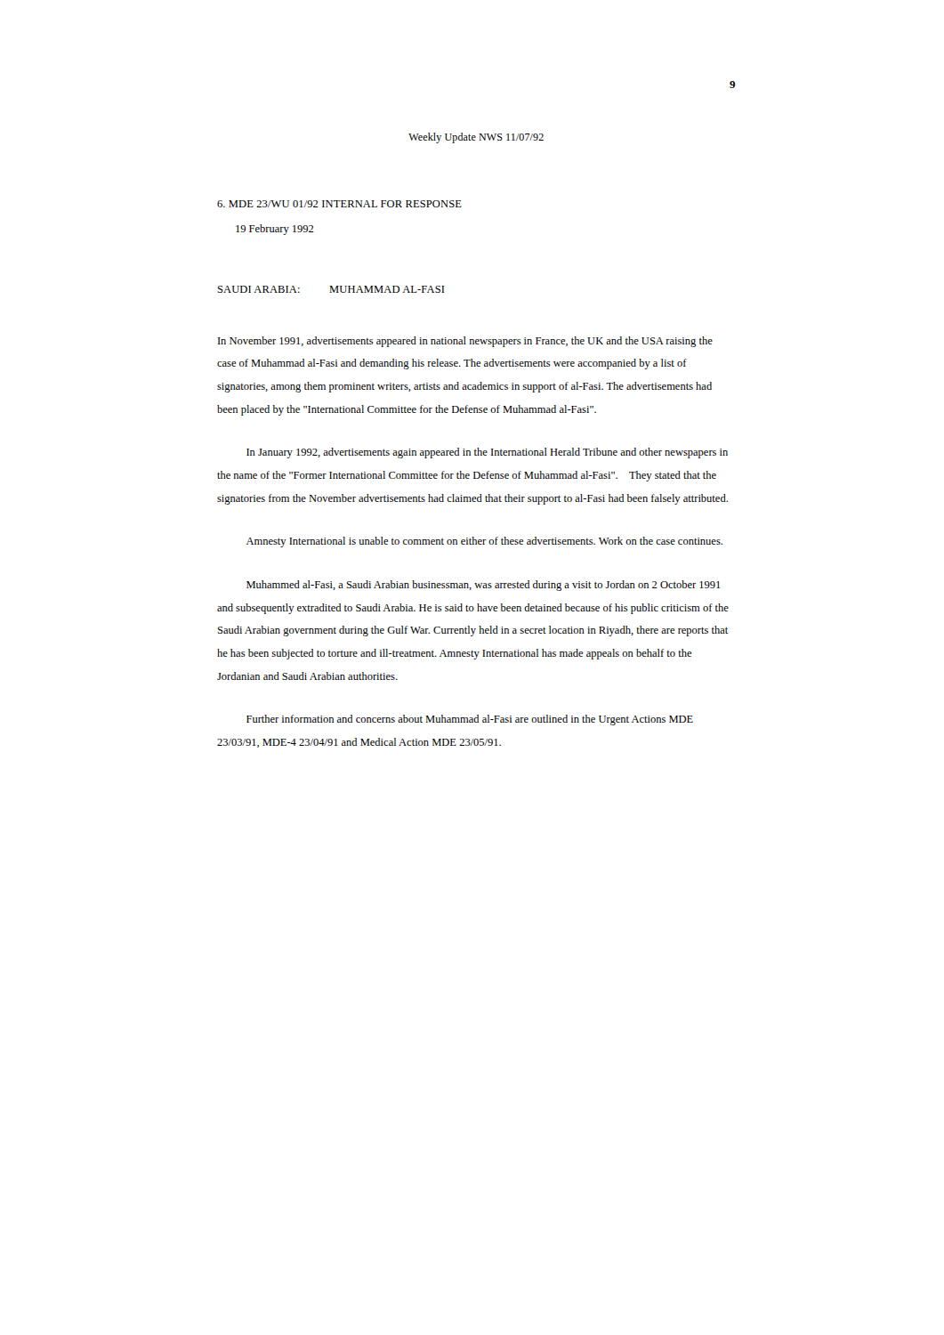9
Weekly Update NWS 11/07/92
6. MDE 23/WU 01/92 INTERNAL FOR RESPONSE
19 February 1992
SAUDI ARABIA: MUHAMMAD AL-FASI
In November 1991, advertisements appeared in national newspapers in France, the UK and the USA raising the case of Muhammad al-Fasi and demanding his release. The advertisements were accompanied by a list of signatories, among them prominent writers, artists and academics in support of al-Fasi. The advertisements had been placed by the "International Committee for the Defense of Muhammad al-Fasi".
In January 1992, advertisements again appeared in the International Herald Tribune and other newspapers in the name of the "Former International Committee for the Defense of Muhammad al-Fasi". They stated that the signatories from the November advertisements had claimed that their support to al-Fasi had been falsely attributed.
Amnesty International is unable to comment on either of these advertisements. Work on the case continues.
Muhammed al-Fasi, a Saudi Arabian businessman, was arrested during a visit to Jordan on 2 October 1991 and subsequently extradited to Saudi Arabia. He is said to have been detained because of his public criticism of the Saudi Arabian government during the Gulf War. Currently held in a secret location in Riyadh, there are reports that he has been subjected to torture and ill-treatment. Amnesty International has made appeals on behalf to the Jordanian and Saudi Arabian authorities.
Further information and concerns about Muhammad al-Fasi are outlined in the Urgent Actions MDE 23/03/91, MDE-4 23/04/91 and Medical Action MDE 23/05/91.